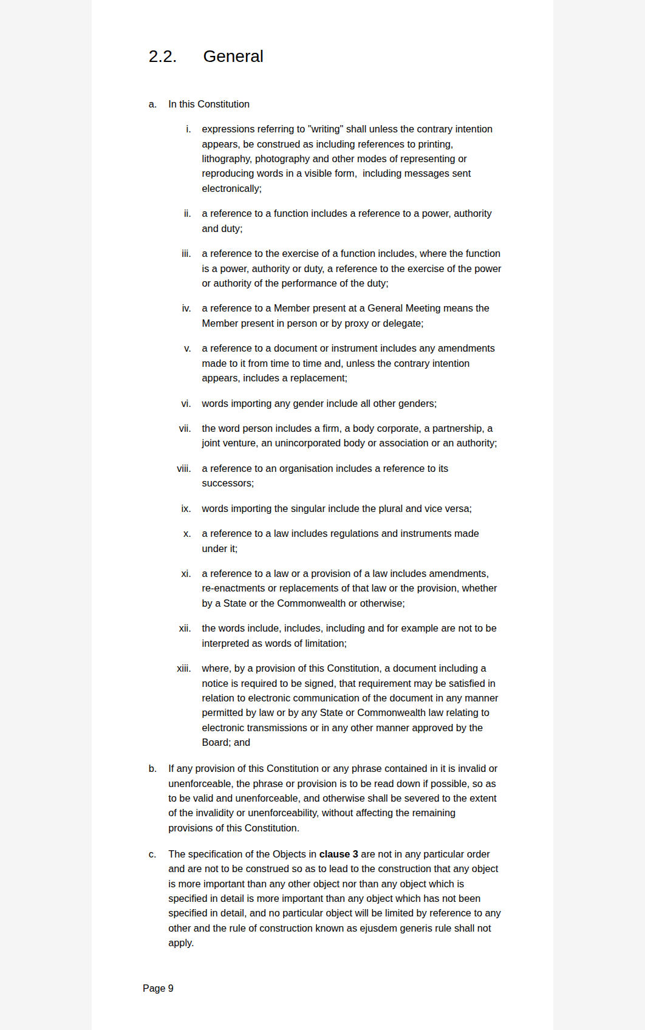2.2. General
a.
In this Constitution
i.
expressions referring to "writing" shall unless the contrary intention appears, be construed as including references to printing, lithography, photography and other modes of representing or reproducing words in a visible form, including messages sent electronically;
ii.
a reference to a function includes a reference to a power, authority and duty;
iii.
a reference to the exercise of a function includes, where the function is a power, authority or duty, a reference to the exercise of the power or authority of the performance of the duty;
iv.
a reference to a Member present at a General Meeting means the Member present in person or by proxy or delegate;
v.
a reference to a document or instrument includes any amendments made to it from time to time and, unless the contrary intention appears, includes a replacement;
vi.
words importing any gender include all other genders;
vii.
the word person includes a firm, a body corporate, a partnership, a joint venture, an unincorporated body or association or an authority;
viii.
a reference to an organisation includes a reference to its successors;
ix.
words importing the singular include the plural and vice versa;
x.
a reference to a law includes regulations and instruments made under it;
xi.
a reference to a law or a provision of a law includes amendments, re-enactments or replacements of that law or the provision, whether by a State or the Commonwealth or otherwise;
xii.
the words include, includes, including and for example are not to be interpreted as words of limitation;
xiii.
where, by a provision of this Constitution, a document including a notice is required to be signed, that requirement may be satisfied in relation to electronic communication of the document in any manner permitted by law or by any State or Commonwealth law relating to electronic transmissions or in any other manner approved by the Board; and
b.
If any provision of this Constitution or any phrase contained in it is invalid or unenforceable, the phrase or provision is to be read down if possible, so as to be valid and unenforceable, and otherwise shall be severed to the extent of the invalidity or unenforceability, without affecting the remaining provisions of this Constitution.
c.
The specification of the Objects in clause 3 are not in any particular order and are not to be construed so as to lead to the construction that any object is more important than any other object nor than any object which is specified in detail is more important than any object which has not been specified in detail, and no particular object will be limited by reference to any other and the rule of construction known as ejusdem generis rule shall not apply.
Page 9